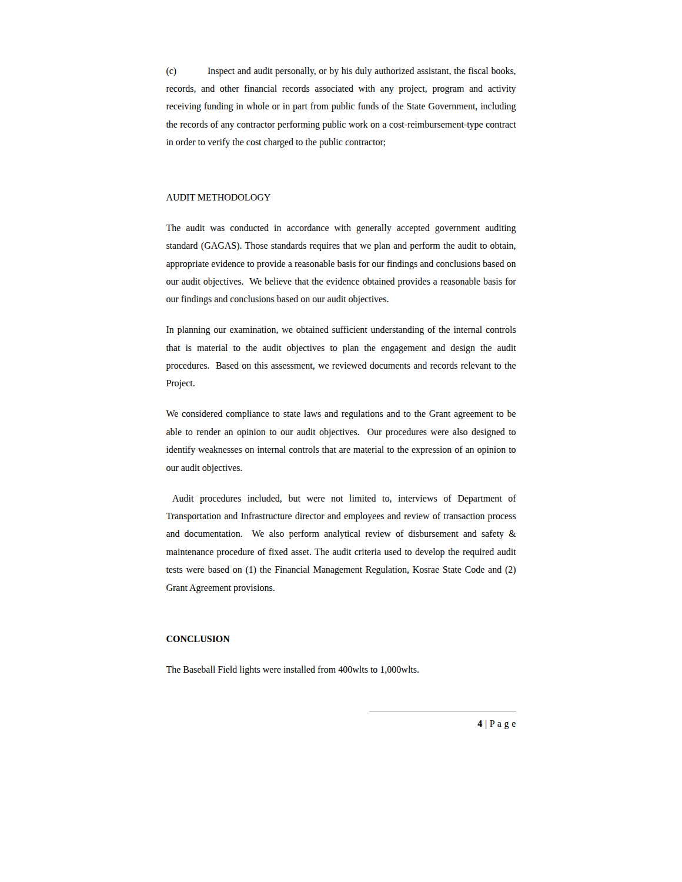(c) Inspect and audit personally, or by his duly authorized assistant, the fiscal books, records, and other financial records associated with any project, program and activity receiving funding in whole or in part from public funds of the State Government, including the records of any contractor performing public work on a cost-reimbursement-type contract in order to verify the cost charged to the public contractor;
AUDIT METHODOLOGY
The audit was conducted in accordance with generally accepted government auditing standard (GAGAS). Those standards requires that we plan and perform the audit to obtain, appropriate evidence to provide a reasonable basis for our findings and conclusions based on our audit objectives. We believe that the evidence obtained provides a reasonable basis for our findings and conclusions based on our audit objectives.
In planning our examination, we obtained sufficient understanding of the internal controls that is material to the audit objectives to plan the engagement and design the audit procedures. Based on this assessment, we reviewed documents and records relevant to the Project.
We considered compliance to state laws and regulations and to the Grant agreement to be able to render an opinion to our audit objectives. Our procedures were also designed to identify weaknesses on internal controls that are material to the expression of an opinion to our audit objectives.
Audit procedures included, but were not limited to, interviews of Department of Transportation and Infrastructure director and employees and review of transaction process and documentation. We also perform analytical review of disbursement and safety & maintenance procedure of fixed asset. The audit criteria used to develop the required audit tests were based on (1) the Financial Management Regulation, Kosrae State Code and (2) Grant Agreement provisions.
CONCLUSION
The Baseball Field lights were installed from 400wlts to 1,000wlts.
4 | P a g e